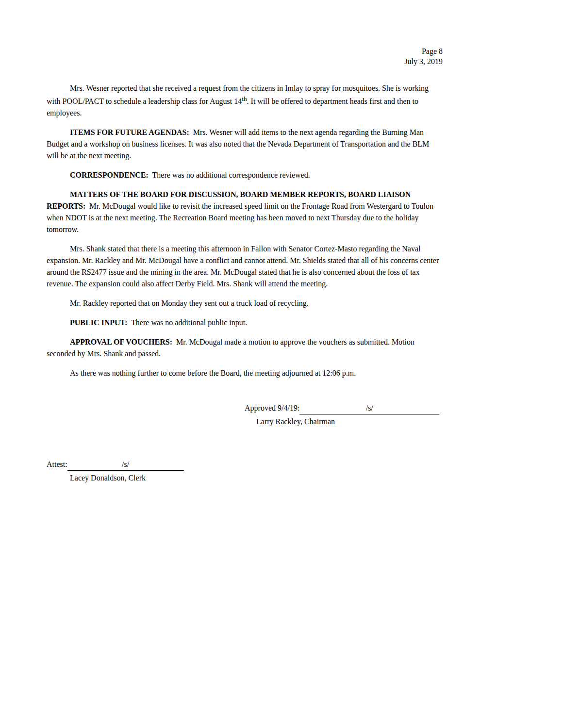Page 8
July 3, 2019
Mrs. Wesner reported that she received a request from the citizens in Imlay to spray for mosquitoes. She is working with POOL/PACT to schedule a leadership class for August 14th. It will be offered to department heads first and then to employees.
ITEMS FOR FUTURE AGENDAS: Mrs. Wesner will add items to the next agenda regarding the Burning Man Budget and a workshop on business licenses. It was also noted that the Nevada Department of Transportation and the BLM will be at the next meeting.
CORRESPONDENCE: There was no additional correspondence reviewed.
MATTERS OF THE BOARD FOR DISCUSSION, BOARD MEMBER REPORTS, BOARD LIAISON REPORTS: Mr. McDougal would like to revisit the increased speed limit on the Frontage Road from Westergard to Toulon when NDOT is at the next meeting. The Recreation Board meeting has been moved to next Thursday due to the holiday tomorrow.
Mrs. Shank stated that there is a meeting this afternoon in Fallon with Senator Cortez-Masto regarding the Naval expansion. Mr. Rackley and Mr. McDougal have a conflict and cannot attend. Mr. Shields stated that all of his concerns center around the RS2477 issue and the mining in the area. Mr. McDougal stated that he is also concerned about the loss of tax revenue. The expansion could also affect Derby Field. Mrs. Shank will attend the meeting.
Mr. Rackley reported that on Monday they sent out a truck load of recycling.
PUBLIC INPUT: There was no additional public input.
APPROVAL OF VOUCHERS: Mr. McDougal made a motion to approve the vouchers as submitted. Motion seconded by Mrs. Shank and passed.
As there was nothing further to come before the Board, the meeting adjourned at 12:06 p.m.
Approved 9/4/19:/s/ Larry Rackley, Chairman
Attest:/s/ Lacey Donaldson, Clerk